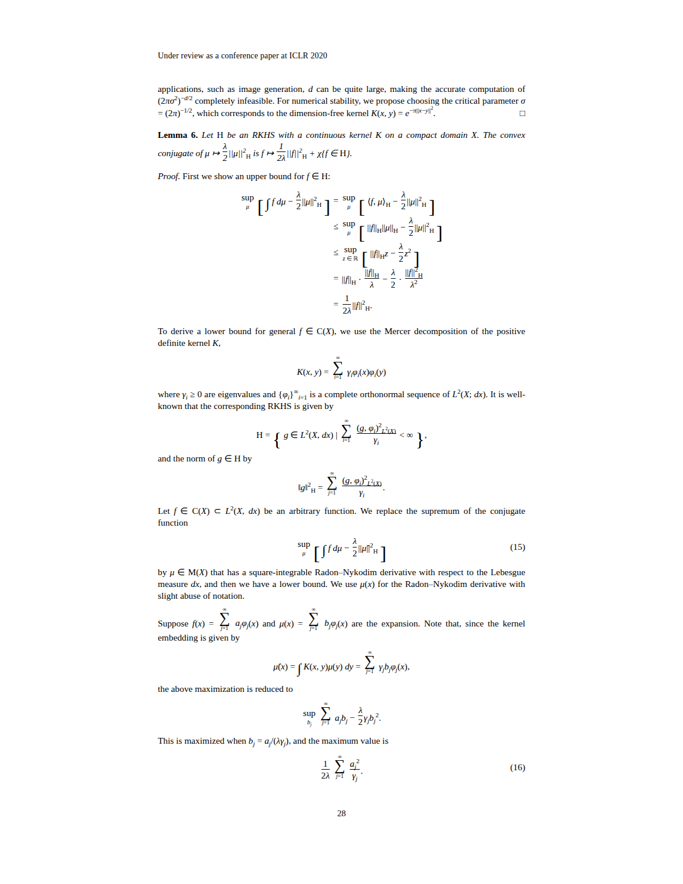Under review as a conference paper at ICLR 2020
applications, such as image generation, d can be quite large, making the accurate computation of (2πσ2)−d/2 completely infeasible. For numerical stability, we propose choosing the critical parameter σ = (2π)−1/2, which corresponds to the dimension-free kernel K(x, y) = e−π||x−y||2. □
Lemma 6. Let H be an RKHS with a continuous kernel K on a compact domain X. The convex conjugate of μ ↦ λ 2||μ||2H is f ↦ 12λ||f||2H + χ{f ∈ H}.
Proof. First we show an upper bound for f ∈ H:
| sup μ [ ∫ f dμ − λ 2 // μ // 2 H ] | = | sup μ [ ⟨ f , μ ⟩ H − λ 2 // μ // 2 H ] |
| | ≤ | sup μ [ // f // H // μ // H − λ 2 // μ // 2 H ] |
| | ≤ | sup z ∈ ℝ [ // f // H z − λ 2 z 2 ] |
| | = | // f // H · // f // H λ − λ 2 · // f // 2 H λ 2 |
| | = | 1 2 λ // f // 2 H . |
To derive a lower bound for general f ∈ C(X), we use the Mercer decomposition of the positive definite kernel K,
K(x, y) = ∞∑i=1 γiφi(x)φi(y)
where γi ≥ 0 are eigenvalues and {φi}∞i=1 is a complete orthonormal sequence of L2(X; dx). It is well-known that the corresponding RKHS is given by
H = { g ∈ L2(X, dx) | ∞∑i=1 (g, φi)2L2(X) γi < ∞ },
and the norm of g ∈ H by
‖g‖2H = ∞∑j=1 (g, φi)2L2(X) γi.
Let f ∈ C(X) ⊂ L2(X, dx) be an arbitrary function. We replace the supremum of the conjugate function
sup μ [ ∫ f dμ − λ 2||μ̂||2H ]
(15)
by μ ∈ M(X) that has a square-integrable Radon–Nykodim derivative with respect to the Lebesgue measure dx, and then we have a lower bound. We use μ(x) for the Radon–Nykodim derivative with slight abuse of notation.
Suppose f(x) = ∞∑j=1 ajφj(x) and μ(x) = ∞∑j=1 bjφj(x) are the expansion. Note that, since the kernel embedding is given by
μ̂(x) = ∫ K(x, y)μ(y) dy = ∞∑j=1 γjbjφj(x),
the above maximization is reduced to
sup bj ∞∑j=1 ajbj − λ 2 γjbj2.
This is maximized when bj = aj/(λγj), and the maximum value is
12λ ∞∑j=1 aj2 γj.
(16)
28